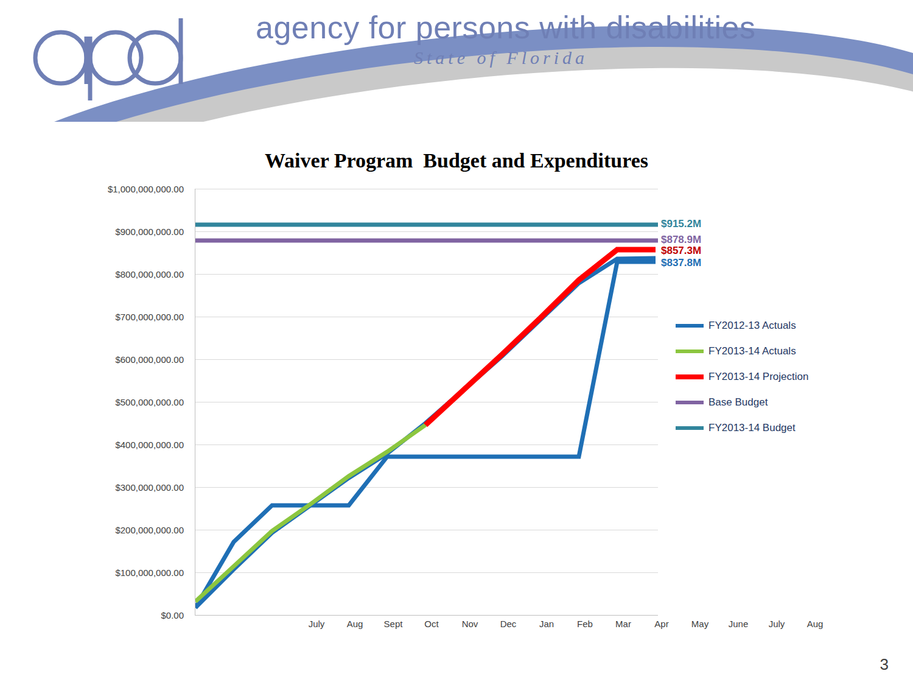agency for persons with disabilities
State of Florida
Waiver Program Budget and Expenditures
$1,000,000,000.00
$900,000,000.00
$800,000,000.00
$700,000,000.00
$600,000,000.00
$500,000,000.00
$400,000,000.00
$300,000,000.00
$200,000,000.00
$100,000,000.00
$0.00
FY2013-14 Budget $915.2M (y = 700 - 915.2/1000*700 = 59.4) Base Budget $878.9M (y = 84.8)
$915.2M
$878.9M
$857.3M
$837.8M
July
Aug
Sept
Oct
Nov
Dec
Jan
Feb
Mar
Apr
May
June
July
Aug
FY2012-13 Actuals
FY2013-14 Actuals
FY2013-14 Projection
Base Budget
FY2013-14 Budget
3